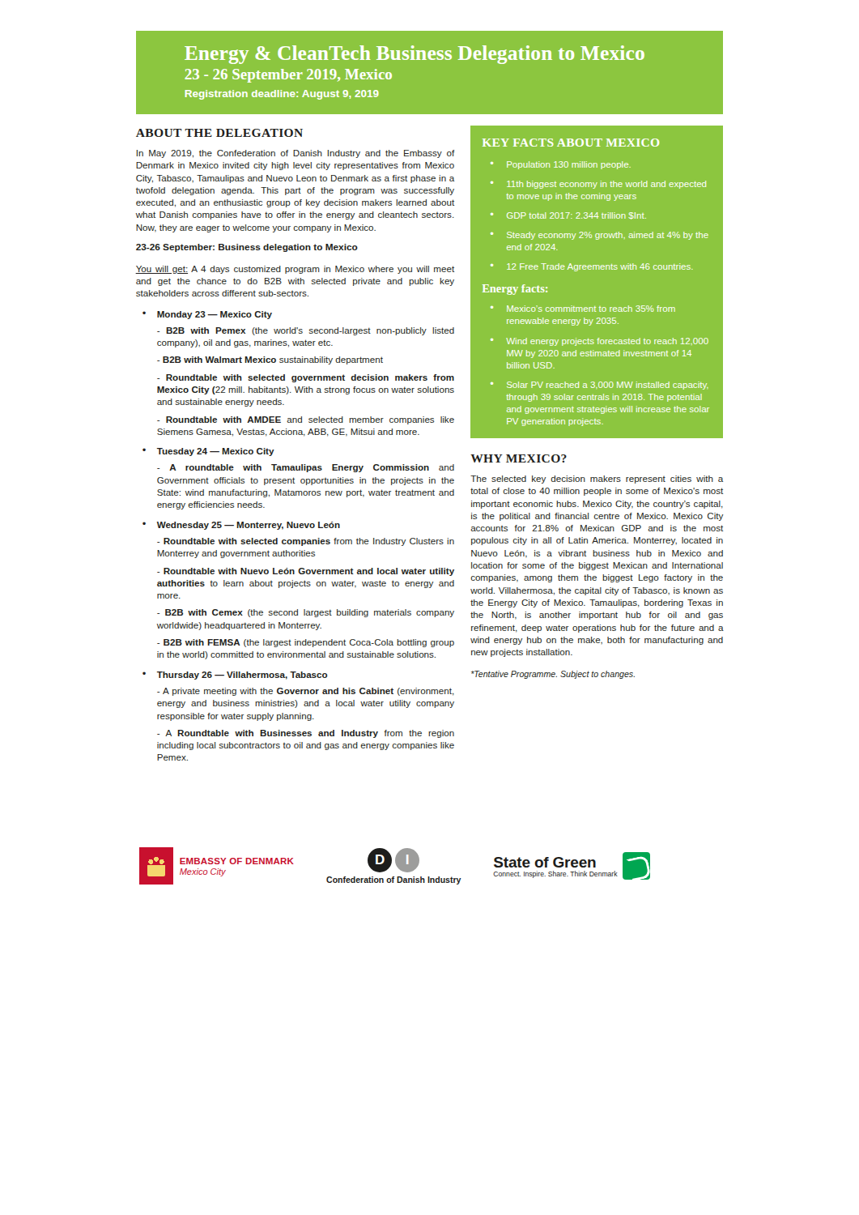Energy & CleanTech Business Delegation to Mexico
23 - 26 September 2019, Mexico
Registration deadline: August 9, 2019
ABOUT THE DELEGATION
In May 2019, the Confederation of Danish Industry and the Embassy of Denmark in Mexico invited city high level city representatives from Mexico City, Tabasco, Tamaulipas and Nuevo Leon to Denmark as a first phase in a twofold delegation agenda. This part of the program was successfully executed, and an enthusiastic group of key decision makers learned about what Danish companies have to offer in the energy and cleantech sectors. Now, they are eager to welcome your company in Mexico.
23-26 September: Business delegation to Mexico
You will get: A 4 days customized program in Mexico where you will meet and get the chance to do B2B with selected private and public key stakeholders across different sub-sectors.
Monday 23 — Mexico City - B2B with Pemex (the world's second-largest non-publicly listed company), oil and gas, marines, water etc. - B2B with Walmart Mexico sustainability department - Roundtable with selected government decision makers from Mexico City (22 mill. habitants). With a strong focus on water solutions and sustainable energy needs. - Roundtable with AMDEE and selected member companies like Siemens Gamesa, Vestas, Acciona, ABB, GE, Mitsui and more.
Tuesday 24 — Mexico City - A roundtable with Tamaulipas Energy Commission and Government officials to present opportunities in the projects in the State: wind manufacturing, Matamoros new port, water treatment and energy efficiencies needs.
Wednesday 25 — Monterrey, Nuevo León - Roundtable with selected companies from the Industry Clusters in Monterrey and government authorities - Roundtable with Nuevo León Government and local water utility authorities to learn about projects on water, waste to energy and more. - B2B with Cemex (the second largest building materials company worldwide) headquartered in Monterrey. - B2B with FEMSA (the largest independent Coca-Cola bottling group in the world) committed to environmental and sustainable solutions.
Thursday 26 — Villahermosa, Tabasco - A private meeting with the Governor and his Cabinet (environment, energy and business ministries) and a local water utility company responsible for water supply planning. - A Roundtable with Businesses and Industry from the region including local subcontractors to oil and gas and energy companies like Pemex.
KEY FACTS ABOUT MEXICO
Population 130 million people.
11th biggest economy in the world and expected to move up in the coming years
GDP total 2017: 2.344 trillion $Int.
Steady economy 2% growth, aimed at 4% by the end of 2024.
12 Free Trade Agreements with 46 countries.
Energy facts:
Mexico’s commitment to reach 35% from renewable energy by 2035.
Wind energy projects forecasted to reach 12,000 MW by 2020 and estimated investment of 14 billion USD.
Solar PV reached a 3,000 MW installed capacity, through 39 solar centrals in 2018. The potential and government strategies will increase the solar PV generation projects.
WHY MEXICO?
The selected key decision makers represent cities with a total of close to 40 million people in some of Mexico's most important economic hubs. Mexico City, the country’s capital, is the political and financial centre of Mexico. Mexico City accounts for 21.8% of Mexican GDP and is the most populous city in all of Latin America. Monterrey, located in Nuevo León, is a vibrant business hub in Mexico and location for some of the biggest Mexican and International companies, among them the biggest Lego factory in the world. Villahermosa, the capital city of Tabasco, is known as the Energy City of Mexico. Tamaulipas, bordering Texas in the North, is another important hub for oil and gas refinement, deep water operations hub for the future and a wind energy hub on the make, both for manufacturing and new projects installation.
*Tentative Programme. Subject to changes.
EMBASSY OF DENMARK
Mexico City
D I
Confederation of Danish Industry
State of Green
Connect. Inspire. Share. Think Denmark